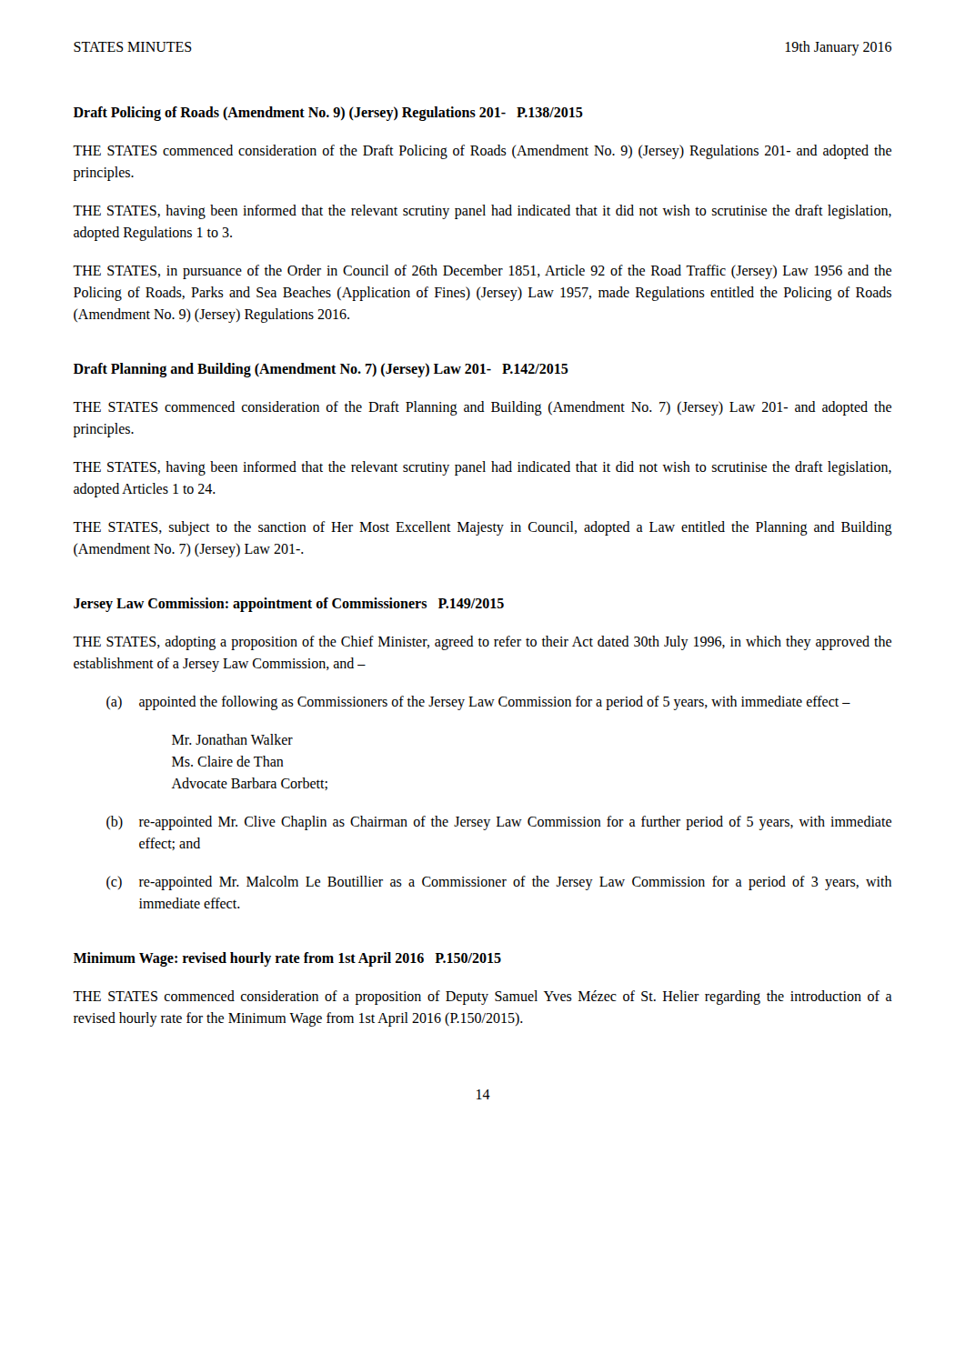STATES MINUTES
19th January 2016
Draft Policing of Roads (Amendment No. 9) (Jersey) Regulations 201- P.138/2015
THE STATES commenced consideration of the Draft Policing of Roads (Amendment No. 9) (Jersey) Regulations 201- and adopted the principles.
THE STATES, having been informed that the relevant scrutiny panel had indicated that it did not wish to scrutinise the draft legislation, adopted Regulations 1 to 3.
THE STATES, in pursuance of the Order in Council of 26th December 1851, Article 92 of the Road Traffic (Jersey) Law 1956 and the Policing of Roads, Parks and Sea Beaches (Application of Fines) (Jersey) Law 1957, made Regulations entitled the Policing of Roads (Amendment No. 9) (Jersey) Regulations 2016.
Draft Planning and Building (Amendment No. 7) (Jersey) Law 201- P.142/2015
THE STATES commenced consideration of the Draft Planning and Building (Amendment No. 7) (Jersey) Law 201- and adopted the principles.
THE STATES, having been informed that the relevant scrutiny panel had indicated that it did not wish to scrutinise the draft legislation, adopted Articles 1 to 24.
THE STATES, subject to the sanction of Her Most Excellent Majesty in Council, adopted a Law entitled the Planning and Building (Amendment No. 7) (Jersey) Law 201-.
Jersey Law Commission: appointment of Commissioners P.149/2015
THE STATES, adopting a proposition of the Chief Minister, agreed to refer to their Act dated 30th July 1996, in which they approved the establishment of a Jersey Law Commission, and –
(a) appointed the following as Commissioners of the Jersey Law Commission for a period of 5 years, with immediate effect –
Mr. Jonathan Walker
Ms. Claire de Than
Advocate Barbara Corbett;
(b) re-appointed Mr. Clive Chaplin as Chairman of the Jersey Law Commission for a further period of 5 years, with immediate effect; and
(c) re-appointed Mr. Malcolm Le Boutillier as a Commissioner of the Jersey Law Commission for a period of 3 years, with immediate effect.
Minimum Wage: revised hourly rate from 1st April 2016 P.150/2015
THE STATES commenced consideration of a proposition of Deputy Samuel Yves Mézec of St. Helier regarding the introduction of a revised hourly rate for the Minimum Wage from 1st April 2016 (P.150/2015).
14